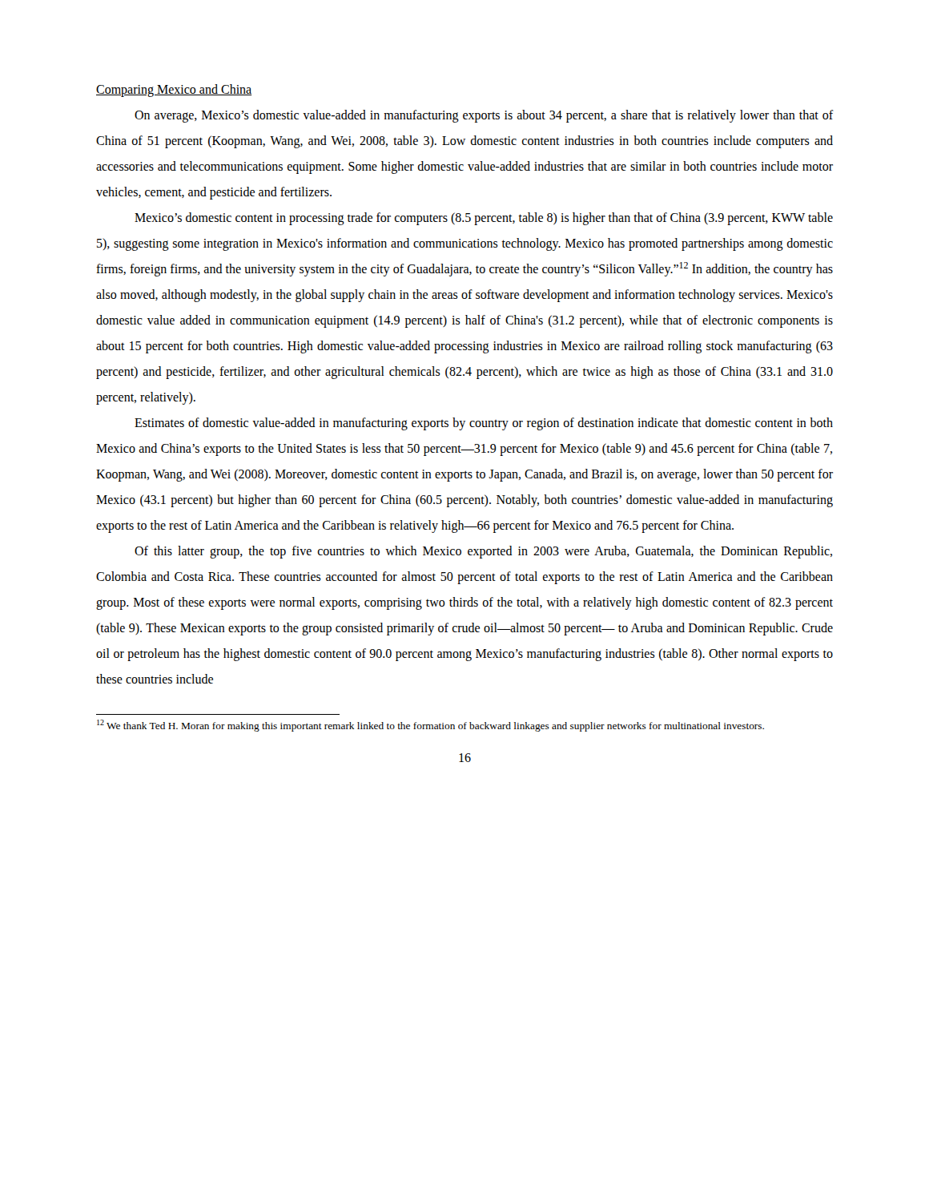Comparing Mexico and China
On average, Mexico’s domestic value-added in manufacturing exports is about 34 percent, a share that is relatively lower than that of China of 51 percent (Koopman, Wang, and Wei, 2008, table 3). Low domestic content industries in both countries include computers and accessories and telecommunications equipment. Some higher domestic value-added industries that are similar in both countries include motor vehicles, cement, and pesticide and fertilizers.
Mexico’s domestic content in processing trade for computers (8.5 percent, table 8) is higher than that of China (3.9 percent, KWW table 5), suggesting some integration in Mexico's information and communications technology. Mexico has promoted partnerships among domestic firms, foreign firms, and the university system in the city of Guadalajara, to create the country’s “Silicon Valley.”12 In addition, the country has also moved, although modestly, in the global supply chain in the areas of software development and information technology services. Mexico's domestic value added in communication equipment (14.9 percent) is half of China's (31.2 percent), while that of electronic components is about 15 percent for both countries. High domestic value-added processing industries in Mexico are railroad rolling stock manufacturing (63 percent) and pesticide, fertilizer, and other agricultural chemicals (82.4 percent), which are twice as high as those of China (33.1 and 31.0 percent, relatively).
Estimates of domestic value-added in manufacturing exports by country or region of destination indicate that domestic content in both Mexico and China’s exports to the United States is less that 50 percent—31.9 percent for Mexico (table 9) and 45.6 percent for China (table 7, Koopman, Wang, and Wei (2008). Moreover, domestic content in exports to Japan, Canada, and Brazil is, on average, lower than 50 percent for Mexico (43.1 percent) but higher than 60 percent for China (60.5 percent). Notably, both countries’ domestic value-added in manufacturing exports to the rest of Latin America and the Caribbean is relatively high—66 percent for Mexico and 76.5 percent for China.
Of this latter group, the top five countries to which Mexico exported in 2003 were Aruba, Guatemala, the Dominican Republic, Colombia and Costa Rica. These countries accounted for almost 50 percent of total exports to the rest of Latin America and the Caribbean group. Most of these exports were normal exports, comprising two thirds of the total, with a relatively high domestic content of 82.3 percent (table 9). These Mexican exports to the group consisted primarily of crude oil—almost 50 percent— to Aruba and Dominican Republic. Crude oil or petroleum has the highest domestic content of 90.0 percent among Mexico’s manufacturing industries (table 8). Other normal exports to these countries include
12 We thank Ted H. Moran for making this important remark linked to the formation of backward linkages and supplier networks for multinational investors.
16